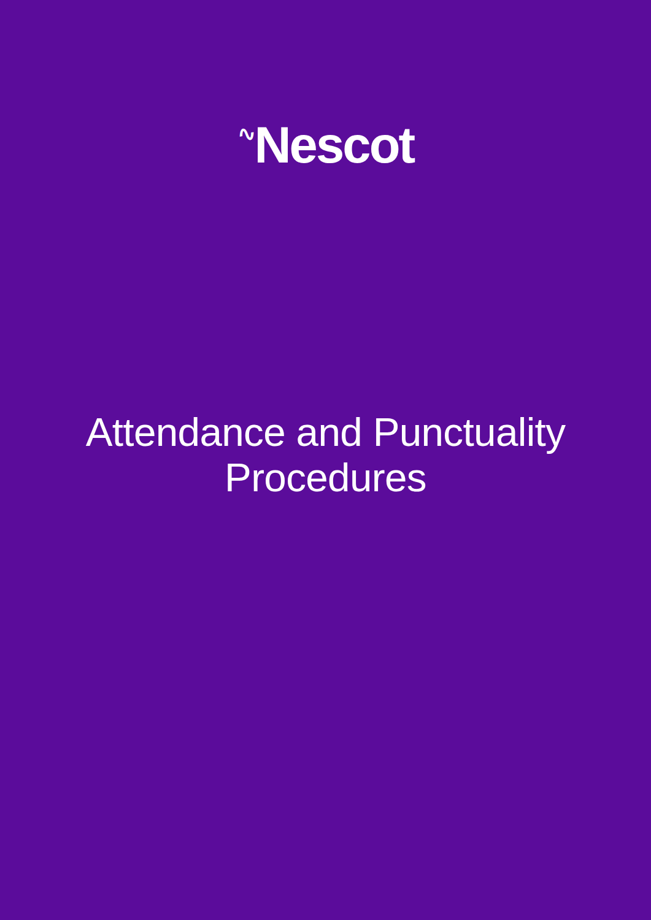∿ Nescot
Attendance and Punctuality Procedures